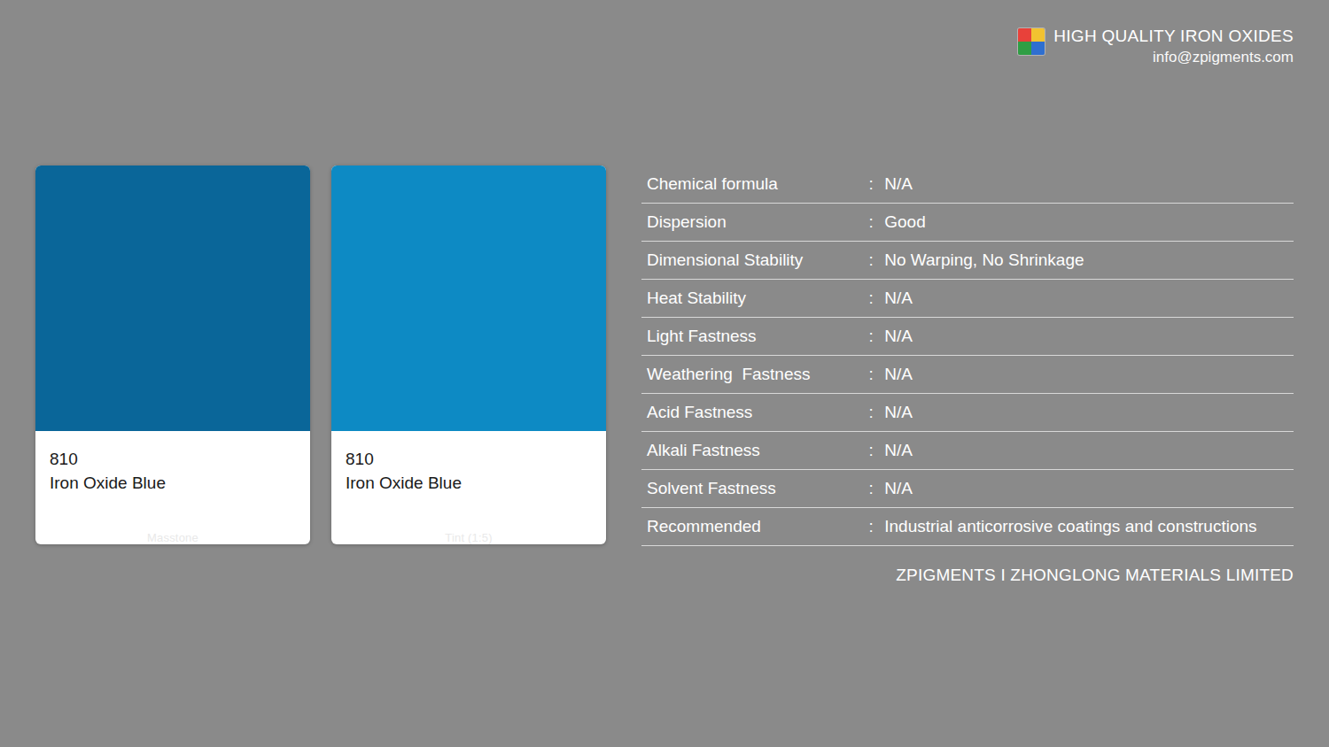High Quality Iron Oxides
info@zpigments.com
810
Iron Oxide Blue
Masstone
810
Iron Oxide Blue
Tint (1:5)
| Chemical formula | : | N/A |
| Dispersion | : | Good |
| Dimensional Stability | : | No Warping, No Shrinkage |
| Heat Stability | : | N/A |
| Light Fastness | : | N/A |
| Weathering Fastness | : | N/A |
| Acid Fastness | : | N/A |
| Alkali Fastness | : | N/A |
| Solvent Fastness | : | N/A |
| Recommended | : | Industrial anticorrosive coatings and constructions |
ZPIGMENTS I ZHONGLONG MATERIALS LIMITED